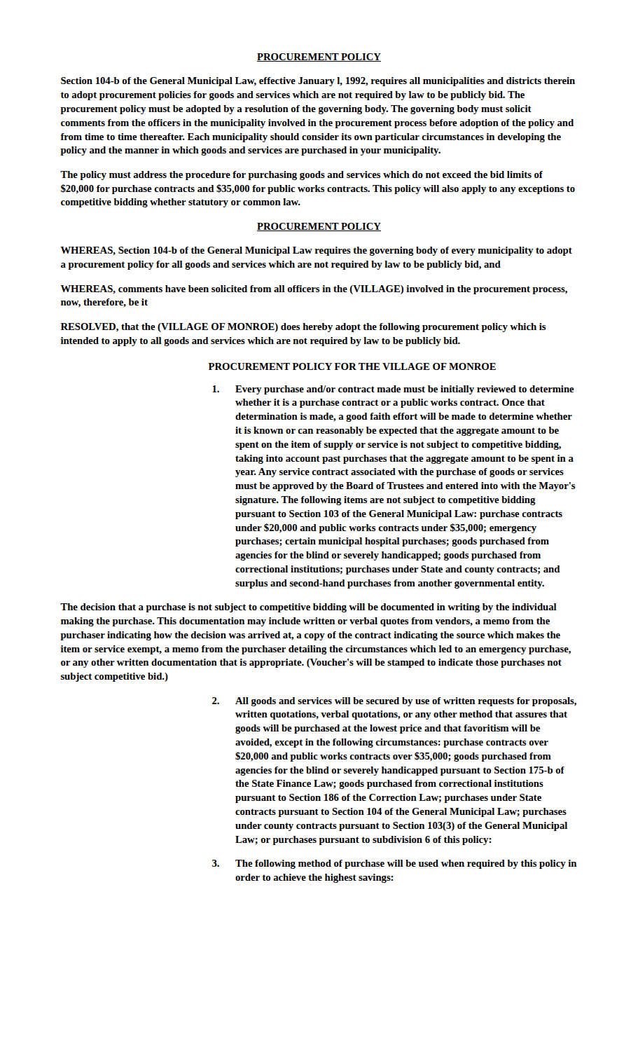PROCUREMENT POLICY
Section 104-b of the General Municipal Law, effective January l, 1992, requires all municipalities and districts therein to adopt procurement policies for goods and services which are not required by law to be publicly bid. The procurement policy must be adopted by a resolution of the governing body. The governing body must solicit comments from the officers in the municipality involved in the procurement process before adoption of the policy and from time to time thereafter. Each municipality should consider its own particular circumstances in developing the policy and the manner in which goods and services are purchased in your municipality.
The policy must address the procedure for purchasing goods and services which do not exceed the bid limits of $20,000 for purchase contracts and $35,000 for public works contracts. This policy will also apply to any exceptions to competitive bidding whether statutory or common law.
PROCUREMENT POLICY
WHEREAS, Section 104-b of the General Municipal Law requires the governing body of every municipality to adopt a procurement policy for all goods and services which are not required by law to be publicly bid, and
WHEREAS, comments have been solicited from all officers in the (VILLAGE) involved in the procurement process, now, therefore, be it
RESOLVED, that the (VILLAGE OF MONROE) does hereby adopt the following procurement policy which is intended to apply to all goods and services which are not required by law to be publicly bid.
PROCUREMENT POLICY FOR THE VILLAGE OF MONROE
Every purchase and/or contract made must be initially reviewed to determine whether it is a purchase contract or a public works contract. Once that determination is made, a good faith effort will be made to determine whether it is known or can reasonably be expected that the aggregate amount to be spent on the item of supply or service is not subject to competitive bidding, taking into account past purchases that the aggregate amount to be spent in a year. Any service contract associated with the purchase of goods or services must be approved by the Board of Trustees and entered into with the Mayor's signature. The following items are not subject to competitive bidding pursuant to Section 103 of the General Municipal Law: purchase contracts under $20,000 and public works contracts under $35,000; emergency purchases; certain municipal hospital purchases; goods purchased from agencies for the blind or severely handicapped; goods purchased from correctional institutions; purchases under State and county contracts; and surplus and second-hand purchases from another governmental entity.
The decision that a purchase is not subject to competitive bidding will be documented in writing by the individual making the purchase. This documentation may include written or verbal quotes from vendors, a memo from the purchaser indicating how the decision was arrived at, a copy of the contract indicating the source which makes the item or service exempt, a memo from the purchaser detailing the circumstances which led to an emergency purchase, or any other written documentation that is appropriate. (Voucher's will be stamped to indicate those purchases not subject competitive bid.)
All goods and services will be secured by use of written requests for proposals, written quotations, verbal quotations, or any other method that assures that goods will be purchased at the lowest price and that favoritism will be avoided, except in the following circumstances: purchase contracts over $20,000 and public works contracts over $35,000; goods purchased from agencies for the blind or severely handicapped pursuant to Section 175-b of the State Finance Law; goods purchased from correctional institutions pursuant to Section 186 of the Correction Law; purchases under State contracts pursuant to Section 104 of the General Municipal Law; purchases under county contracts pursuant to Section 103(3) of the General Municipal Law; or purchases pursuant to subdivision 6 of this policy:
The following method of purchase will be used when required by this policy in order to achieve the highest savings: